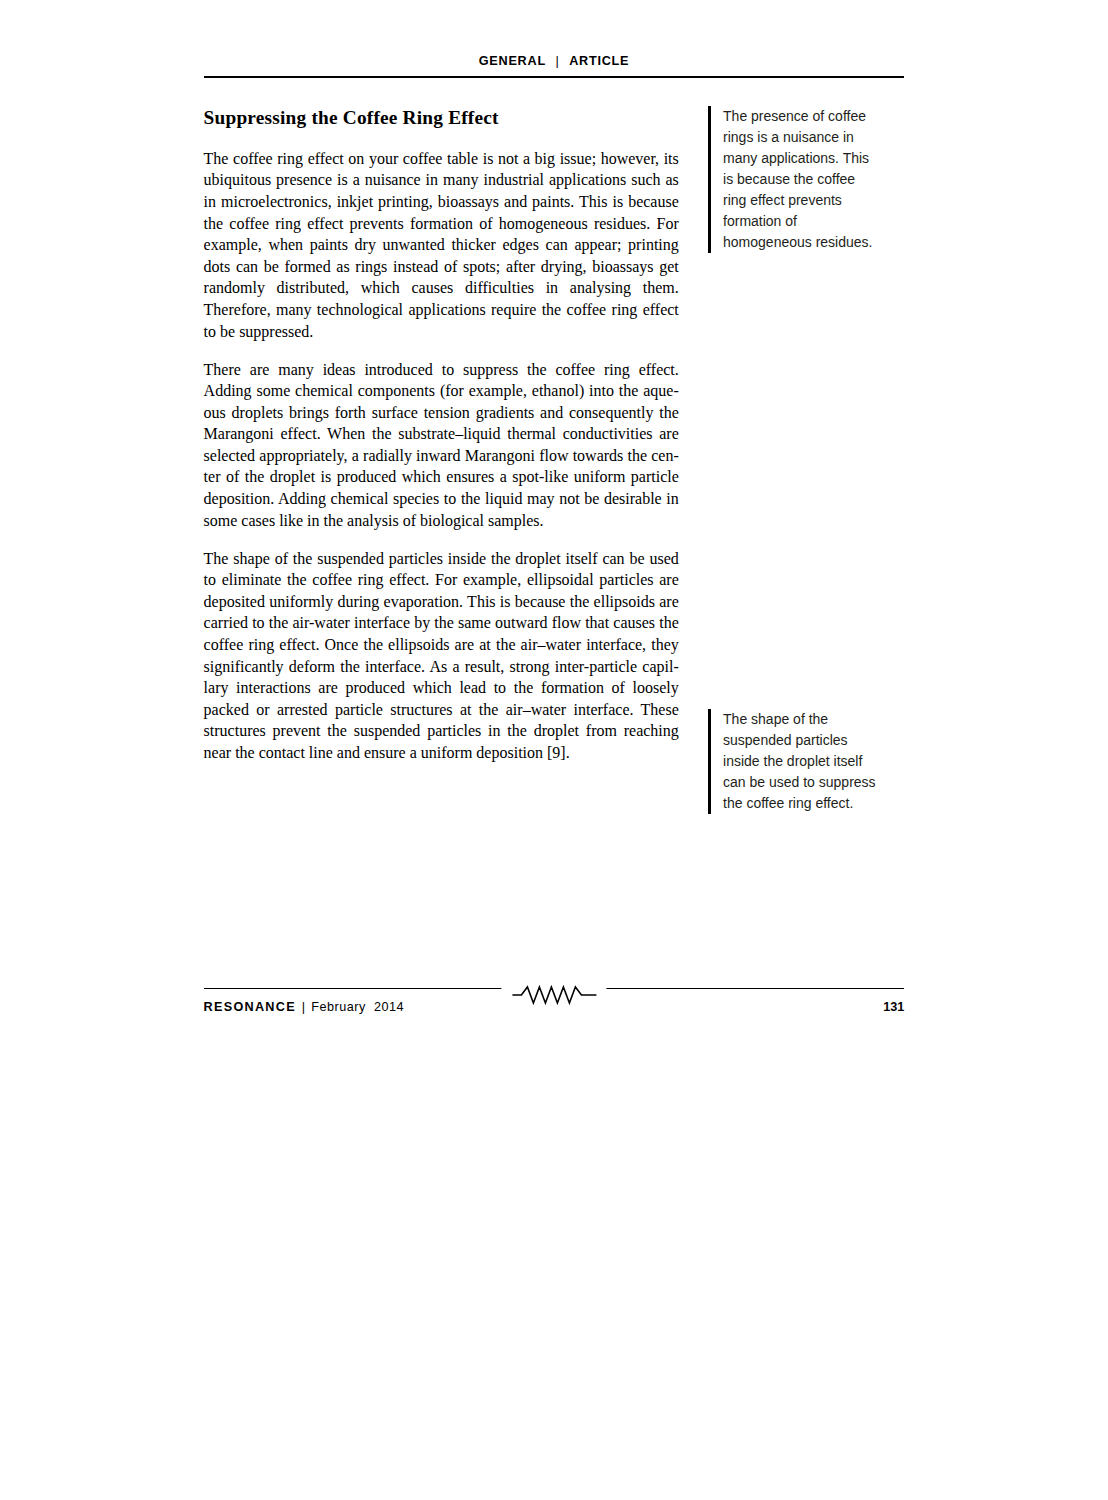GENERAL|ARTICLE
Suppressing the Coffee Ring Effect
The coffee ring effect on your coffee table is not a big issue; however, its ubiquitous presence is a nuisance in many industrial applications such as in microelectronics, inkjet printing, bioassays and paints. This is because the coffee ring effect prevents formation of homogeneous residues. For example, when paints dry unwanted thicker edges can appear; printing dots can be formed as rings instead of spots; after drying, bioassays get randomly distributed, which causes difficulties in analysing them. Therefore, many technological applications require the coffee ring effect to be suppressed.
There are many ideas introduced to suppress the coffee ring effect. Adding some chemical components (for example, ethanol) into the aqueous droplets brings forth surface tension gradients and consequently the Marangoni effect. When the substrate–liquid thermal conductivities are selected appropriately, a radially inward Marangoni flow towards the center of the droplet is produced which ensures a spot-like uniform particle deposition. Adding chemical species to the liquid may not be desirable in some cases like in the analysis of biological samples.
The shape of the suspended particles inside the droplet itself can be used to eliminate the coffee ring effect. For example, ellipsoidal particles are deposited uniformly during evaporation. This is because the ellipsoids are carried to the air-water interface by the same outward flow that causes the coffee ring effect. Once the ellipsoids are at the air–water interface, they significantly deform the interface. As a result, strong inter-particle capillary interactions are produced which lead to the formation of loosely packed or arrested particle structures at the air–water interface. These structures prevent the suspended particles in the droplet from reaching near the contact line and ensure a uniform deposition [9].
The presence of coffee rings is a nuisance in many applications. This is because the coffee ring effect prevents formation of homogeneous residues.
The shape of the suspended particles inside the droplet itself can be used to suppress the coffee ring effect.
RESONANCE|February 2014
131